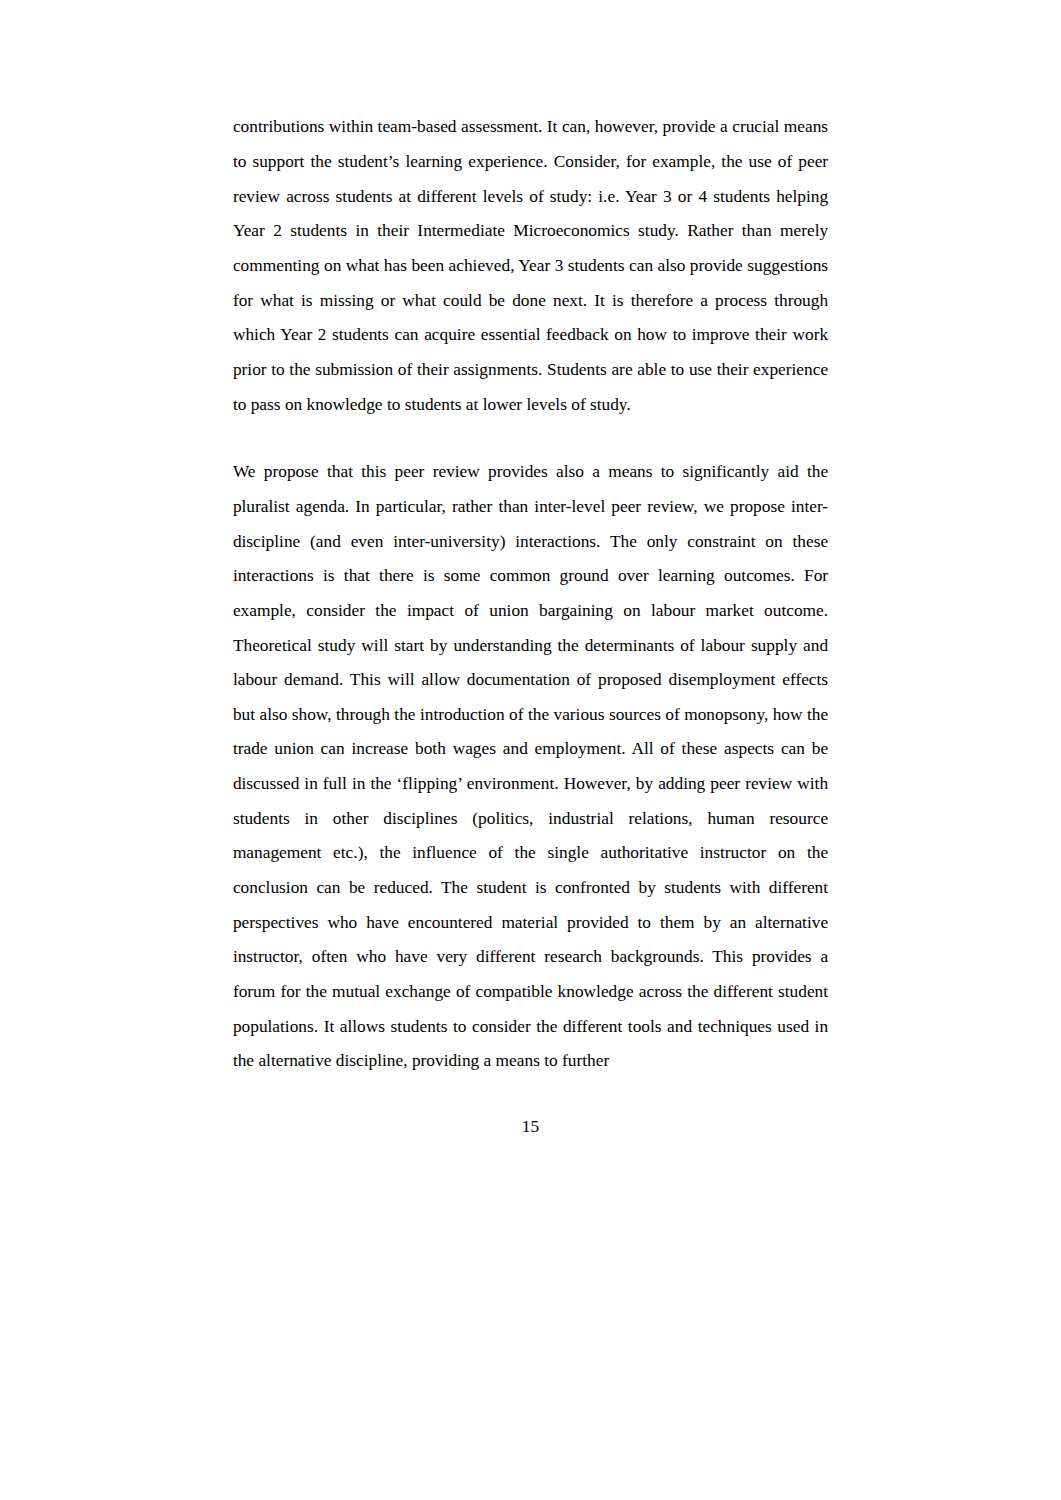contributions within team-based assessment. It can, however, provide a crucial means to support the student’s learning experience. Consider, for example, the use of peer review across students at different levels of study: i.e. Year 3 or 4 students helping Year 2 students in their Intermediate Microeconomics study. Rather than merely commenting on what has been achieved, Year 3 students can also provide suggestions for what is missing or what could be done next. It is therefore a process through which Year 2 students can acquire essential feedback on how to improve their work prior to the submission of their assignments. Students are able to use their experience to pass on knowledge to students at lower levels of study.
We propose that this peer review provides also a means to significantly aid the pluralist agenda. In particular, rather than inter-level peer review, we propose inter-discipline (and even inter-university) interactions. The only constraint on these interactions is that there is some common ground over learning outcomes. For example, consider the impact of union bargaining on labour market outcome. Theoretical study will start by understanding the determinants of labour supply and labour demand. This will allow documentation of proposed disemployment effects but also show, through the introduction of the various sources of monopsony, how the trade union can increase both wages and employment. All of these aspects can be discussed in full in the ‘flipping’ environment. However, by adding peer review with students in other disciplines (politics, industrial relations, human resource management etc.), the influence of the single authoritative instructor on the conclusion can be reduced. The student is confronted by students with different perspectives who have encountered material provided to them by an alternative instructor, often who have very different research backgrounds. This provides a forum for the mutual exchange of compatible knowledge across the different student populations. It allows students to consider the different tools and techniques used in the alternative discipline, providing a means to further
15